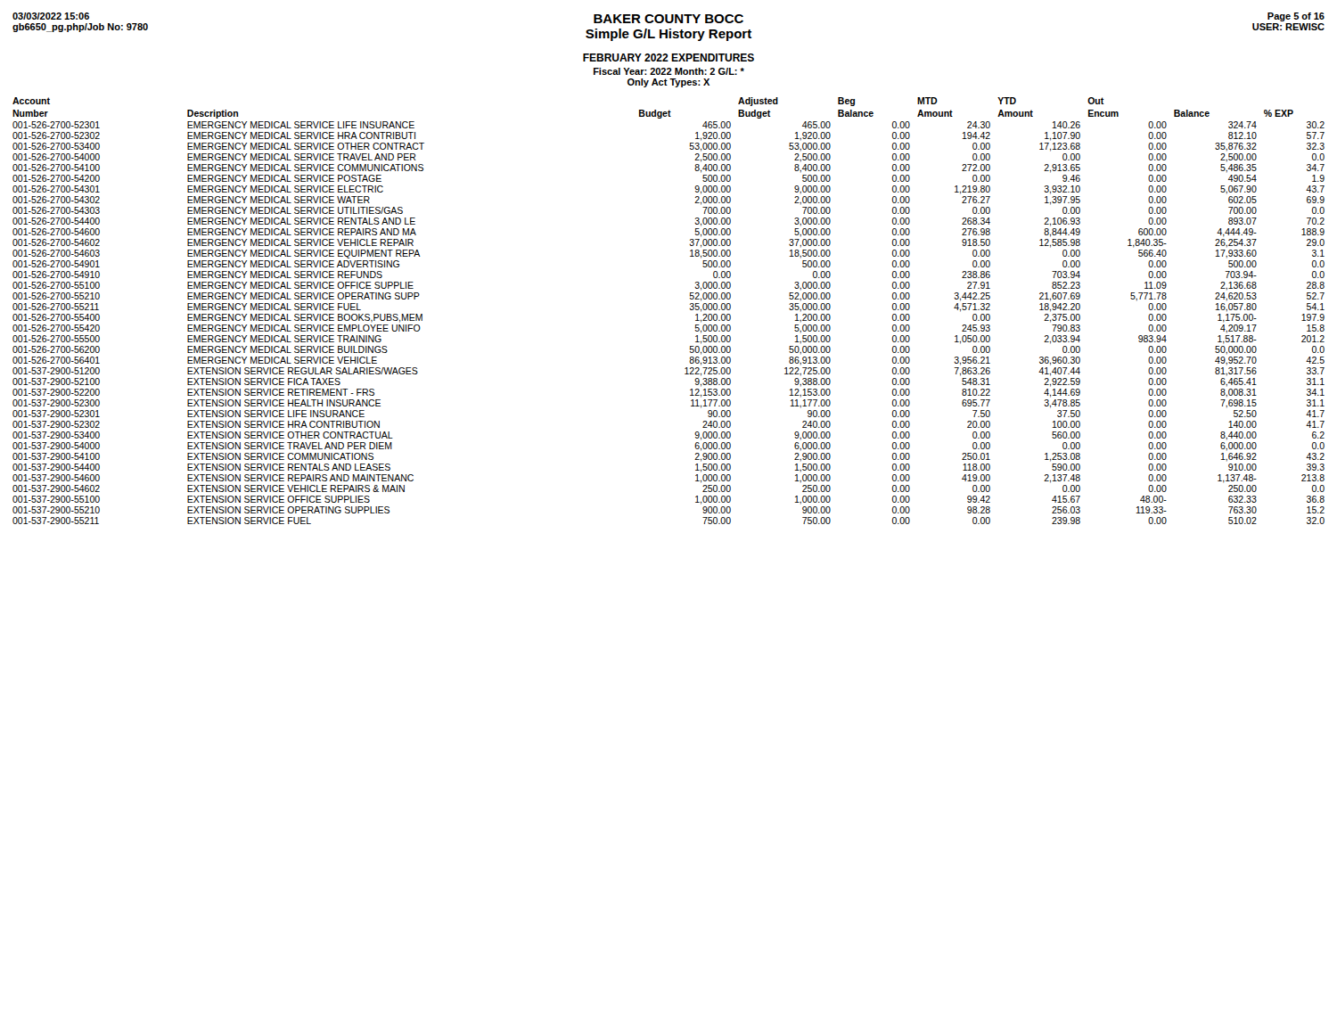| 03/03/2022 15:06 gb6650_pg.php/Job No: 9780 | BAKER COUNTY BOCC Simple G/L History Report | Page 5 of 16 USER: REWISC |
FEBRUARY 2022 EXPENDITURES
Fiscal Year: 2022 Month: 2 G/L: *
Only Act Types: X
| Account | | | Adjusted | Beg | MTD | YTD | Out | | |
| --- | --- | --- | --- | --- | --- | --- | --- | --- | --- |
| Number | Description | Budget | Budget | Balance | Amount | Amount | Encum | Balance | % EXP |
| 001-526-2700-52301 | EMERGENCY MEDICAL SERVICE LIFE INSURANCE | 465.00 | 465.00 | 0.00 | 24.30 | 140.26 | 0.00 | 324.74 | 30.2 |
| 001-526-2700-52302 | EMERGENCY MEDICAL SERVICE HRA CONTRIBUTI | 1,920.00 | 1,920.00 | 0.00 | 194.42 | 1,107.90 | 0.00 | 812.10 | 57.7 |
| 001-526-2700-53400 | EMERGENCY MEDICAL SERVICE OTHER CONTRACT | 53,000.00 | 53,000.00 | 0.00 | 0.00 | 17,123.68 | 0.00 | 35,876.32 | 32.3 |
| 001-526-2700-54000 | EMERGENCY MEDICAL SERVICE TRAVEL AND PER | 2,500.00 | 2,500.00 | 0.00 | 0.00 | 0.00 | 0.00 | 2,500.00 | 0.0 |
| 001-526-2700-54100 | EMERGENCY MEDICAL SERVICE COMMUNICATIONS | 8,400.00 | 8,400.00 | 0.00 | 272.00 | 2,913.65 | 0.00 | 5,486.35 | 34.7 |
| 001-526-2700-54200 | EMERGENCY MEDICAL SERVICE POSTAGE | 500.00 | 500.00 | 0.00 | 0.00 | 9.46 | 0.00 | 490.54 | 1.9 |
| 001-526-2700-54301 | EMERGENCY MEDICAL SERVICE ELECTRIC | 9,000.00 | 9,000.00 | 0.00 | 1,219.80 | 3,932.10 | 0.00 | 5,067.90 | 43.7 |
| 001-526-2700-54302 | EMERGENCY MEDICAL SERVICE WATER | 2,000.00 | 2,000.00 | 0.00 | 276.27 | 1,397.95 | 0.00 | 602.05 | 69.9 |
| 001-526-2700-54303 | EMERGENCY MEDICAL SERVICE UTILITIES/GAS | 700.00 | 700.00 | 0.00 | 0.00 | 0.00 | 0.00 | 700.00 | 0.0 |
| 001-526-2700-54400 | EMERGENCY MEDICAL SERVICE RENTALS AND LE | 3,000.00 | 3,000.00 | 0.00 | 268.34 | 2,106.93 | 0.00 | 893.07 | 70.2 |
| 001-526-2700-54600 | EMERGENCY MEDICAL SERVICE REPAIRS AND MA | 5,000.00 | 5,000.00 | 0.00 | 276.98 | 8,844.49 | 600.00 | 4,444.49- | 188.9 |
| 001-526-2700-54602 | EMERGENCY MEDICAL SERVICE VEHICLE REPAIR | 37,000.00 | 37,000.00 | 0.00 | 918.50 | 12,585.98 | 1,840.35- | 26,254.37 | 29.0 |
| 001-526-2700-54603 | EMERGENCY MEDICAL SERVICE EQUIPMENT REPA | 18,500.00 | 18,500.00 | 0.00 | 0.00 | 0.00 | 566.40 | 17,933.60 | 3.1 |
| 001-526-2700-54901 | EMERGENCY MEDICAL SERVICE ADVERTISING | 500.00 | 500.00 | 0.00 | 0.00 | 0.00 | 0.00 | 500.00 | 0.0 |
| 001-526-2700-54910 | EMERGENCY MEDICAL SERVICE REFUNDS | 0.00 | 0.00 | 0.00 | 238.86 | 703.94 | 0.00 | 703.94- | 0.0 |
| 001-526-2700-55100 | EMERGENCY MEDICAL SERVICE OFFICE SUPPLIE | 3,000.00 | 3,000.00 | 0.00 | 27.91 | 852.23 | 11.09 | 2,136.68 | 28.8 |
| 001-526-2700-55210 | EMERGENCY MEDICAL SERVICE OPERATING SUPP | 52,000.00 | 52,000.00 | 0.00 | 3,442.25 | 21,607.69 | 5,771.78 | 24,620.53 | 52.7 |
| 001-526-2700-55211 | EMERGENCY MEDICAL SERVICE FUEL | 35,000.00 | 35,000.00 | 0.00 | 4,571.32 | 18,942.20 | 0.00 | 16,057.80 | 54.1 |
| 001-526-2700-55400 | EMERGENCY MEDICAL SERVICE BOOKS,PUBS,MEM | 1,200.00 | 1,200.00 | 0.00 | 0.00 | 2,375.00 | 0.00 | 1,175.00- | 197.9 |
| 001-526-2700-55420 | EMERGENCY MEDICAL SERVICE EMPLOYEE UNIFO | 5,000.00 | 5,000.00 | 0.00 | 245.93 | 790.83 | 0.00 | 4,209.17 | 15.8 |
| 001-526-2700-55500 | EMERGENCY MEDICAL SERVICE TRAINING | 1,500.00 | 1,500.00 | 0.00 | 1,050.00 | 2,033.94 | 983.94 | 1,517.88- | 201.2 |
| 001-526-2700-56200 | EMERGENCY MEDICAL SERVICE BUILDINGS | 50,000.00 | 50,000.00 | 0.00 | 0.00 | 0.00 | 0.00 | 50,000.00 | 0.0 |
| 001-526-2700-56401 | EMERGENCY MEDICAL SERVICE VEHICLE | 86,913.00 | 86,913.00 | 0.00 | 3,956.21 | 36,960.30 | 0.00 | 49,952.70 | 42.5 |
| 001-537-2900-51200 | EXTENSION SERVICE REGULAR SALARIES/WAGES | 122,725.00 | 122,725.00 | 0.00 | 7,863.26 | 41,407.44 | 0.00 | 81,317.56 | 33.7 |
| 001-537-2900-52100 | EXTENSION SERVICE FICA TAXES | 9,388.00 | 9,388.00 | 0.00 | 548.31 | 2,922.59 | 0.00 | 6,465.41 | 31.1 |
| 001-537-2900-52200 | EXTENSION SERVICE RETIREMENT - FRS | 12,153.00 | 12,153.00 | 0.00 | 810.22 | 4,144.69 | 0.00 | 8,008.31 | 34.1 |
| 001-537-2900-52300 | EXTENSION SERVICE HEALTH INSURANCE | 11,177.00 | 11,177.00 | 0.00 | 695.77 | 3,478.85 | 0.00 | 7,698.15 | 31.1 |
| 001-537-2900-52301 | EXTENSION SERVICE LIFE INSURANCE | 90.00 | 90.00 | 0.00 | 7.50 | 37.50 | 0.00 | 52.50 | 41.7 |
| 001-537-2900-52302 | EXTENSION SERVICE HRA CONTRIBUTION | 240.00 | 240.00 | 0.00 | 20.00 | 100.00 | 0.00 | 140.00 | 41.7 |
| 001-537-2900-53400 | EXTENSION SERVICE OTHER CONTRACTUAL | 9,000.00 | 9,000.00 | 0.00 | 0.00 | 560.00 | 0.00 | 8,440.00 | 6.2 |
| 001-537-2900-54000 | EXTENSION SERVICE TRAVEL AND PER DIEM | 6,000.00 | 6,000.00 | 0.00 | 0.00 | 0.00 | 0.00 | 6,000.00 | 0.0 |
| 001-537-2900-54100 | EXTENSION SERVICE COMMUNICATIONS | 2,900.00 | 2,900.00 | 0.00 | 250.01 | 1,253.08 | 0.00 | 1,646.92 | 43.2 |
| 001-537-2900-54400 | EXTENSION SERVICE RENTALS AND LEASES | 1,500.00 | 1,500.00 | 0.00 | 118.00 | 590.00 | 0.00 | 910.00 | 39.3 |
| 001-537-2900-54600 | EXTENSION SERVICE REPAIRS AND MAINTENANC | 1,000.00 | 1,000.00 | 0.00 | 419.00 | 2,137.48 | 0.00 | 1,137.48- | 213.8 |
| 001-537-2900-54602 | EXTENSION SERVICE VEHICLE REPAIRS & MAIN | 250.00 | 250.00 | 0.00 | 0.00 | 0.00 | 0.00 | 250.00 | 0.0 |
| 001-537-2900-55100 | EXTENSION SERVICE OFFICE SUPPLIES | 1,000.00 | 1,000.00 | 0.00 | 99.42 | 415.67 | 48.00- | 632.33 | 36.8 |
| 001-537-2900-55210 | EXTENSION SERVICE OPERATING SUPPLIES | 900.00 | 900.00 | 0.00 | 98.28 | 256.03 | 119.33- | 763.30 | 15.2 |
| 001-537-2900-55211 | EXTENSION SERVICE FUEL | 750.00 | 750.00 | 0.00 | 0.00 | 239.98 | 0.00 | 510.02 | 32.0 |